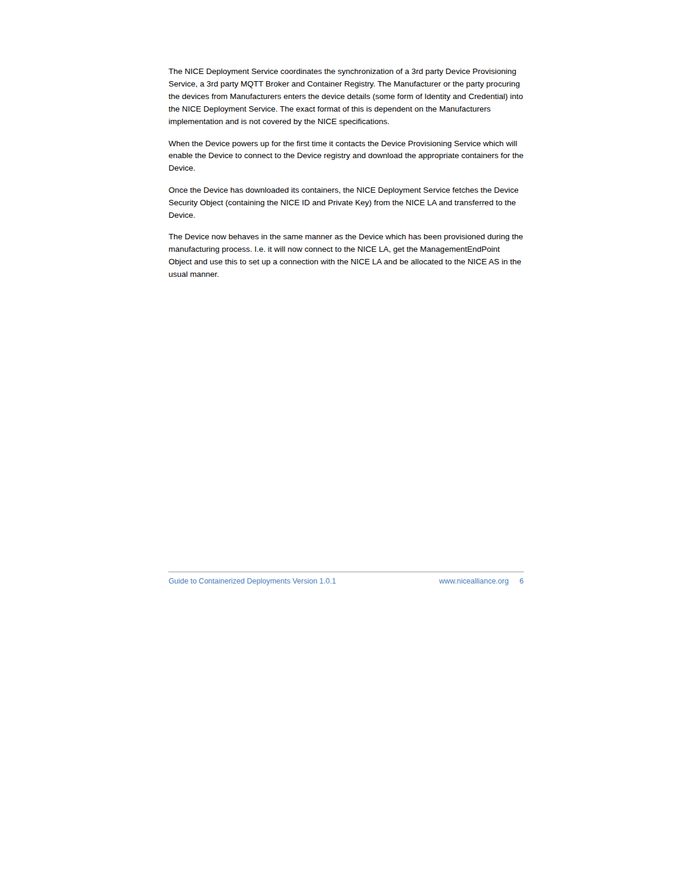The NICE Deployment Service coordinates the synchronization of a 3rd party Device Provisioning Service, a 3rd party MQTT Broker and Container Registry. The Manufacturer or the party procuring the devices from Manufacturers enters the device details (some form of Identity and Credential) into the NICE Deployment Service. The exact format of this is dependent on the Manufacturers implementation and is not covered by the NICE specifications.
When the Device powers up for the first time it contacts the Device Provisioning Service which will enable the Device to connect to the Device registry and download the appropriate containers for the Device.
Once the Device has downloaded its containers, the NICE Deployment Service fetches the Device Security Object (containing the NICE ID and Private Key) from the NICE LA and transferred to the Device.
The Device now behaves in the same manner as the Device which has been provisioned during the manufacturing process. I.e. it will now connect to the NICE LA, get the ManagementEndPoint Object and use this to set up a connection with the NICE LA and be allocated to the NICE AS in the usual manner.
Guide to Containerized Deployments Version 1.0.1
www.nicealliance.org 6